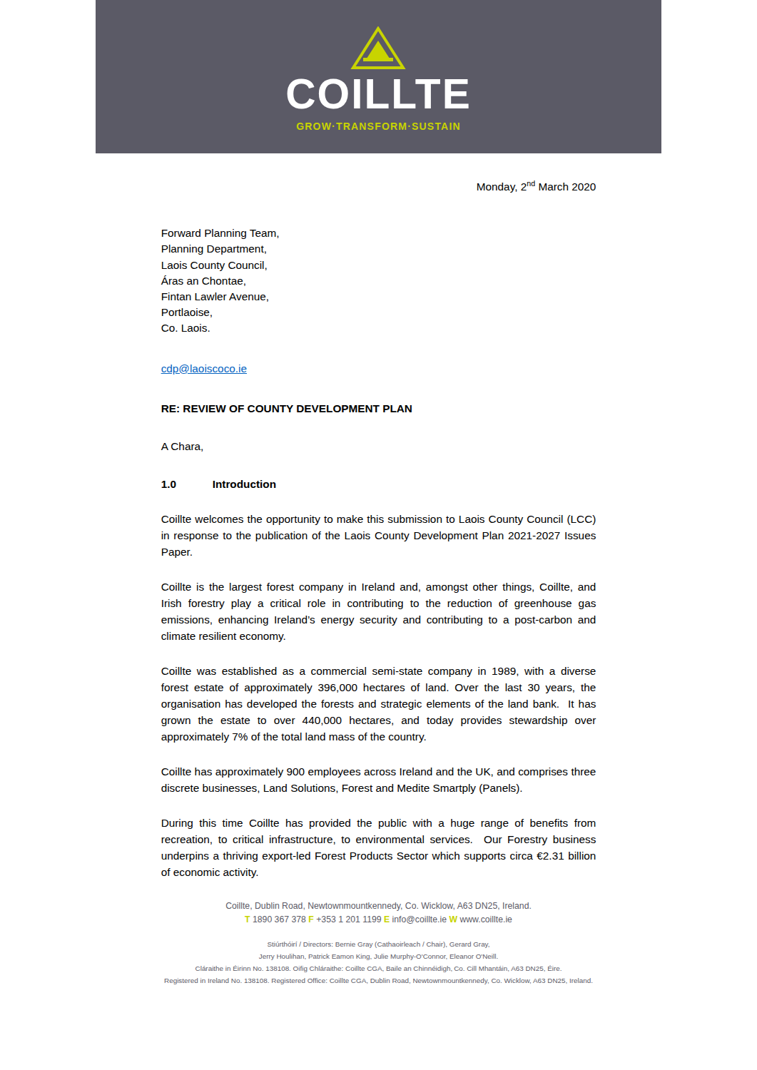COILLTE
GROW·TRANSFORM·SUSTAIN
Monday, 2nd March 2020
Forward Planning Team,
Planning Department,
Laois County Council,
Áras an Chontae,
Fintan Lawler Avenue,
Portlaoise,
Co. Laois.
cdp@laoiscoco.ie
RE: REVIEW OF COUNTY DEVELOPMENT PLAN
A Chara,
1.0 Introduction
Coillte welcomes the opportunity to make this submission to Laois County Council (LCC) in response to the publication of the Laois County Development Plan 2021-2027 Issues Paper.
Coillte is the largest forest company in Ireland and, amongst other things, Coillte, and Irish forestry play a critical role in contributing to the reduction of greenhouse gas emissions, enhancing Ireland’s energy security and contributing to a post-carbon and climate resilient economy.
Coillte was established as a commercial semi-state company in 1989, with a diverse forest estate of approximately 396,000 hectares of land. Over the last 30 years, the organisation has developed the forests and strategic elements of the land bank. It has grown the estate to over 440,000 hectares, and today provides stewardship over approximately 7% of the total land mass of the country.
Coillte has approximately 900 employees across Ireland and the UK, and comprises three discrete businesses, Land Solutions, Forest and Medite Smartply (Panels).
During this time Coillte has provided the public with a huge range of benefits from recreation, to critical infrastructure, to environmental services. Our Forestry business underpins a thriving export-led Forest Products Sector which supports circa €2.31 billion of economic activity.
Coillte, Dublin Road, Newtownmountkennedy, Co. Wicklow, A63 DN25, Ireland.
T 1890 367 378 F +353 1 201 1199 E info@coillte.ie W www.coillte.ie
Stiúrthóirí / Directors: Bernie Gray (Cathaoirleach / Chair), Gerard Gray,
Jerry Houlihan, Patrick Eamon King, Julie Murphy-O'Connor, Eleanor O'Neill.
Cláraithe in Éirinn No. 138108. Oifig Chláraithe: Coillte CGA, Baile an Chinnéidigh, Co. Cill Mhantáin, A63 DN25, Éire.
Registered in Ireland No. 138108. Registered Office: Coillte CGA, Dublin Road, Newtownmountkennedy, Co. Wicklow, A63 DN25, Ireland.